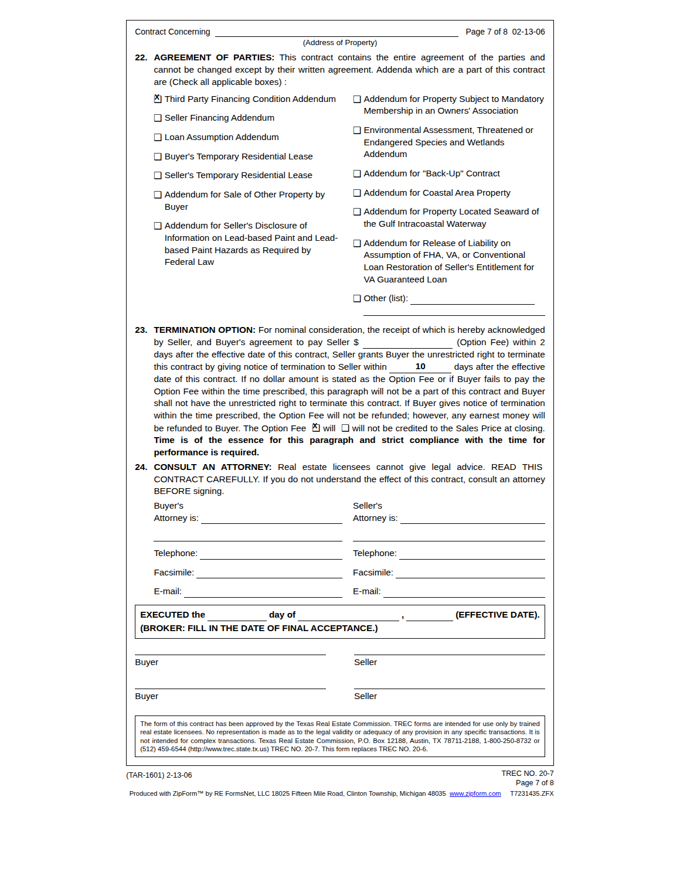Contract Concerning
Page 7 of 8 02-13-06
(Address of Property)
22.
AGREEMENT OF PARTIES: This contract contains the entire agreement of the parties and cannot be changed except by their written agreement. Addenda which are a part of this contract are (Check all applicable boxes) :
Third Party Financing Condition Addendum
Seller Financing Addendum
Loan Assumption Addendum
Buyer's Temporary Residential Lease
Seller's Temporary Residential Lease
Addendum for Sale of Other Property by Buyer
Addendum for Seller's Disclosure of Information on Lead-based Paint and Lead-based Paint Hazards as Required by Federal Law
Addendum for Property Subject to Mandatory Membership in an Owners' Association
Environmental Assessment, Threatened or Endangered Species and Wetlands Addendum
Addendum for "Back-Up" Contract
Addendum for Coastal Area Property
Addendum for Property Located Seaward of the Gulf Intracoastal Waterway
Addendum for Release of Liability on Assumption of FHA, VA, or Conventional Loan Restoration of Seller's Entitlement for VA Guaranteed Loan
Other (list):
23.
TERMINATION OPTION: For nominal consideration, the receipt of which is hereby acknowledged by Seller, and Buyer's agreement to pay Seller $ (Option Fee) within 2 days after the effective date of this contract, Seller grants Buyer the unrestricted right to terminate this contract by giving notice of termination to Seller within 10 days after the effective date of this contract. If no dollar amount is stated as the Option Fee or if Buyer fails to pay the Option Fee within the time prescribed, this paragraph will not be a part of this contract and Buyer shall not have the unrestricted right to terminate this contract. If Buyer gives notice of termination within the time prescribed, the Option Fee will not be refunded; however, any earnest money will be refunded to Buyer. The Option Fee will will not be credited to the Sales Price at closing. Time is of the essence for this paragraph and strict compliance with the time for performance is required.
24.
CONSULT AN ATTORNEY: Real estate licensees cannot give legal advice. READ THIS CONTRACT CAREFULLY. If you do not understand the effect of this contract, consult an attorney BEFORE signing.
Buyer's
Attorney is:
Telephone:
Facsimile:
E-mail:
Seller's
Attorney is:
Telephone:
Facsimile:
E-mail:
EXECUTED the day of , (EFFECTIVE DATE).
(BROKER: FILL IN THE DATE OF FINAL ACCEPTANCE.)
Buyer
Seller
Buyer
Seller
The form of this contract has been approved by the Texas Real Estate Commission. TREC forms are intended for use only by trained real estate licensees. No representation is made as to the legal validity or adequacy of any provision in any specific transactions. It is not intended for complex transactions. Texas Real Estate Commission, P.O. Box 12188, Austin, TX 78711-2188, 1-800-250-8732 or (512) 459-6544 (http://www.trec.state.tx.us) TREC NO. 20-7. This form replaces TREC NO. 20-6.
(TAR-1601) 2-13-06
TREC NO. 20-7
Page 7 of 8
Produced with ZipForm™ by RE FormsNet, LLC 18025 Fifteen Mile Road, Clinton Township, Michigan 48035 www.zipform.com
T7231435.ZFX